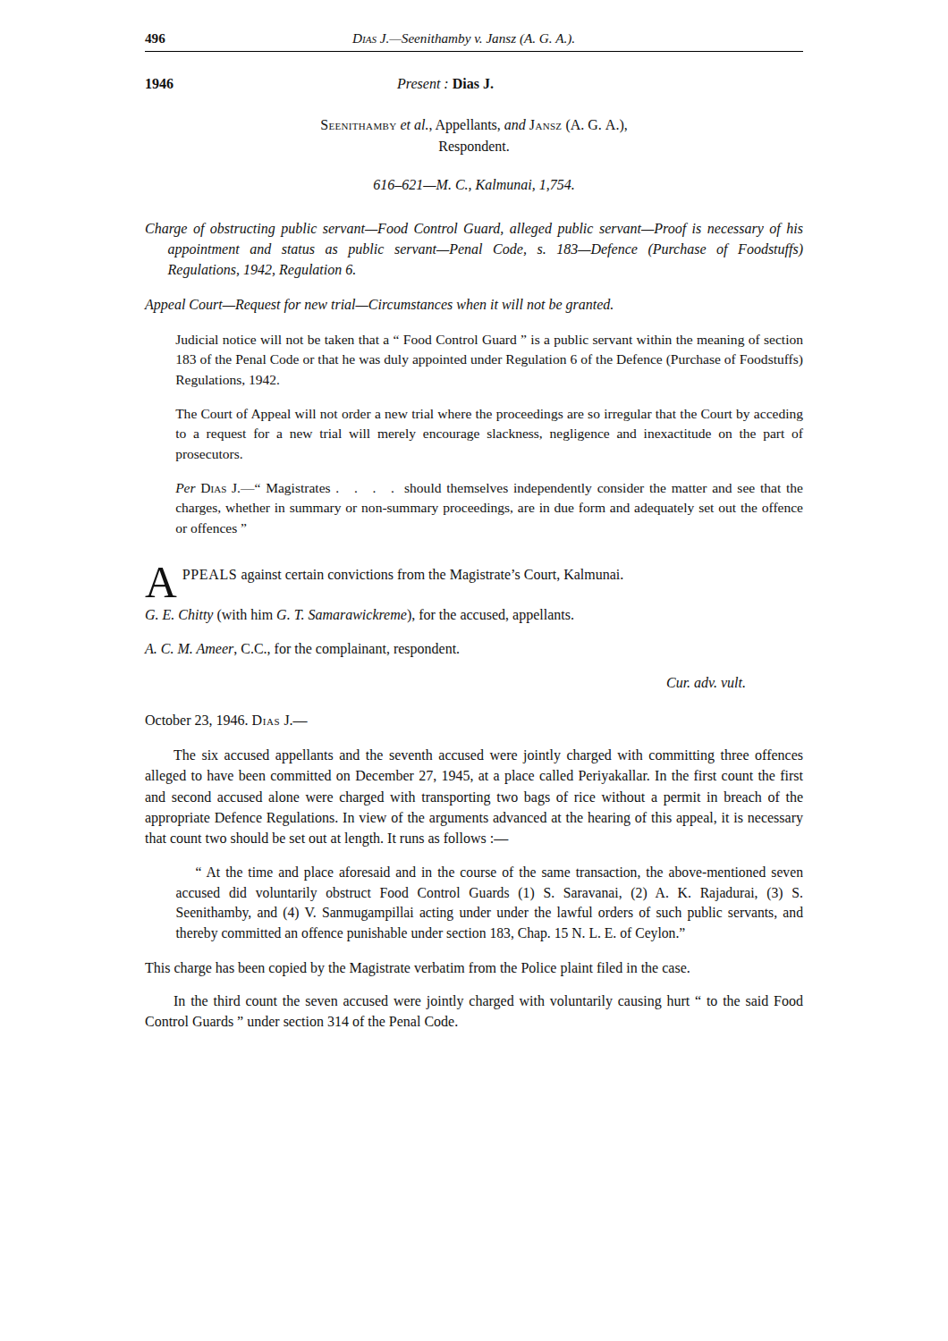496 Dias J.—Seenithamby v. Jansz (A. G. A.).
1946 Present : Dias J.
Seenithamby et al., Appellants, and Jansz (A. G. A.),
Respondent.
616–621—M. C., Kalmunai, 1,754.
Charge of obstructing public servant—Food Control Guard, alleged public servant—Proof is necessary of his appointment and status as public servant—Penal Code, s. 183—Defence (Purchase of Foodstuffs) Regulations, 1942, Regulation 6.
Appeal Court—Request for new trial—Circumstances when it will not be granted.
Judicial notice will not be taken that a “ Food Control Guard ” is a public servant within the meaning of section 183 of the Penal Code or that he was duly appointed under Regulation 6 of the Defence (Purchase of Foodstuffs) Regulations, 1942.
The Court of Appeal will not order a new trial where the proceedings are so irregular that the Court by acceding to a request for a new trial will merely encourage slackness, negligence and inexactitude on the part of prosecutors.
Per Dias J.—“ Magistrates . . . . should themselves independently consider the matter and see that the charges, whether in summary or non-summary proceedings, are in due form and adequately set out the offence or offences ”
APPEALS against certain convictions from the Magistrate’s Court, Kalmunai.
G. E. Chitty (with him G. T. Samarawickreme), for the accused, appellants.
A. C. M. Ameer, C.C., for the complainant, respondent.
Cur. adv. vult.
October 23, 1946. Dias J.—
The six accused appellants and the seventh accused were jointly charged with committing three offences alleged to have been committed on December 27, 1945, at a place called Periyakallar. In the first count the first and second accused alone were charged with transporting two bags of rice without a permit in breach of the appropriate Defence Regulations. In view of the arguments advanced at the hearing of this appeal, it is necessary that count two should be set out at length. It runs as follows :—
“ At the time and place aforesaid and in the course of the same transaction, the above-mentioned seven accused did voluntarily obstruct Food Control Guards (1) S. Saravanai, (2) A. K. Rajadurai, (3) S. Seenithamby, and (4) V. Sanmugampillai acting under under the lawful orders of such public servants, and thereby committed an offence punishable under section 183, Chap. 15 N. L. E. of Ceylon.”
This charge has been copied by the Magistrate verbatim from the Police plaint filed in the case.
In the third count the seven accused were jointly charged with voluntarily causing hurt “ to the said Food Control Guards ” under section 314 of the Penal Code.